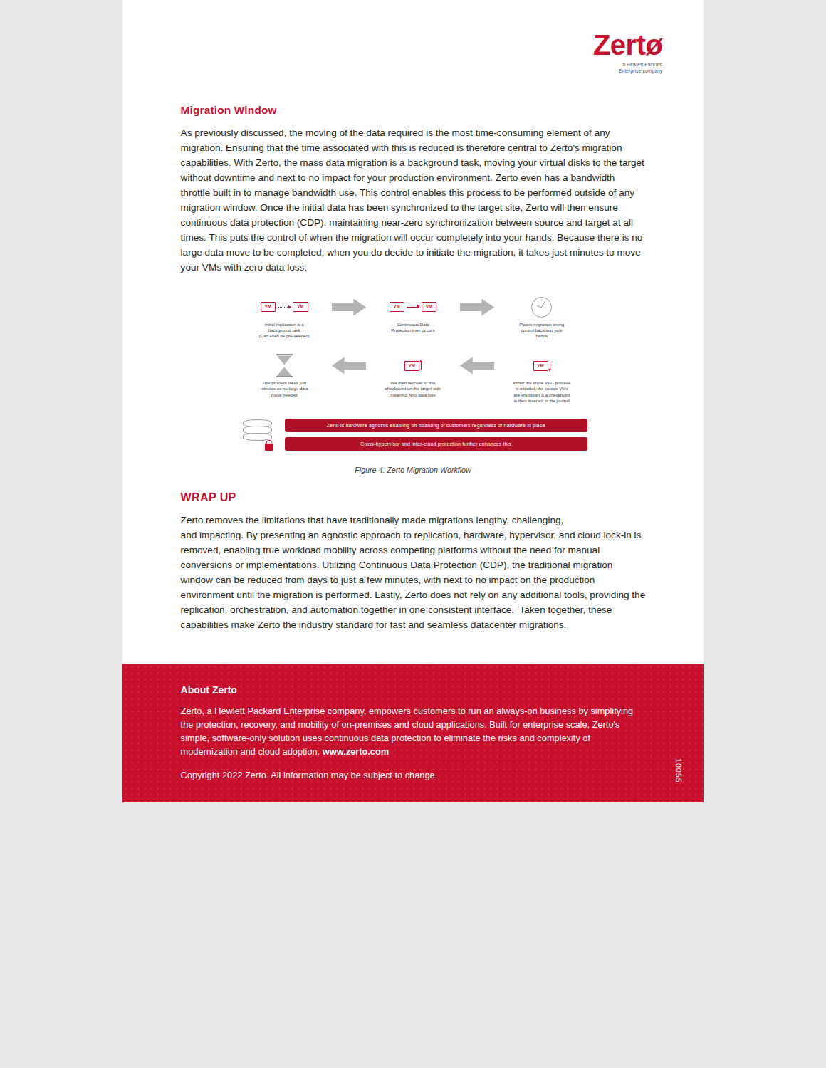Zertø
a Hewlett Packard
Enterprise company
Migration Window
As previously discussed, the moving of the data required is the most time-consuming element of any migration. Ensuring that the time associated with this is reduced is therefore central to Zerto's migration capabilities. With Zerto, the mass data migration is a background task, moving your virtual disks to the target without downtime and next to no impact for your production environment. Zerto even has a bandwidth throttle built in to manage bandwidth use. This control enables this process to be performed outside of any migration window. Once the initial data has been synchronized to the target site, Zerto will then ensure continuous data protection (CDP), maintaining near-zero synchronization between source and target at all times. This puts the control of when the migration will occur completely into your hands. Because there is no large data move to be completed, when you do decide to initiate the migration, it takes just minutes to move your VMs with zero data loss.
VM VM
Initial replication is a
background task
(Can even be pre-seeded)
VM VM
Continuous Data
Protection then occurs
Places migration timing
control back into your
hands
This process takes just
minutes as no large data
move needed
VM
We then recover to this
checkpoint on the target side
meaning zero data loss
VM
When the Move VPG process
is initiated, the source VMs
are shutdown & a checkpoint
is then inserted in the journal
Zerto is hardware agnostic enabling on-boarding of customers regardless of hardware in place
Cross-hypervisor and inter-cloud protection further enhances this
Figure 4. Zerto Migration Workflow
Wrap Up
Zerto removes the limitations that have traditionally made migrations lengthy, challenging,
and impacting. By presenting an agnostic approach to replication, hardware, hypervisor, and cloud lock-in is removed, enabling true workload mobility across competing platforms without the need for manual conversions or implementations. Utilizing Continuous Data Protection (CDP), the traditional migration window can be reduced from days to just a few minutes, with next to no impact on the production environment until the migration is performed. Lastly, Zerto does not rely on any additional tools, providing the replication, orchestration, and automation together in one consistent interface. Taken together, these capabilities make Zerto the industry standard for fast and seamless datacenter migrations.
About Zerto
Zerto, a Hewlett Packard Enterprise company, empowers customers to run an always-on business by simplifying the protection, recovery, and mobility of on-premises and cloud applications. Built for enterprise scale, Zerto's simple, software-only solution uses continuous data protection to eliminate the risks and complexity of modernization and cloud adoption. www.zerto.com
Copyright 2022 Zerto. All information may be subject to change.
10055